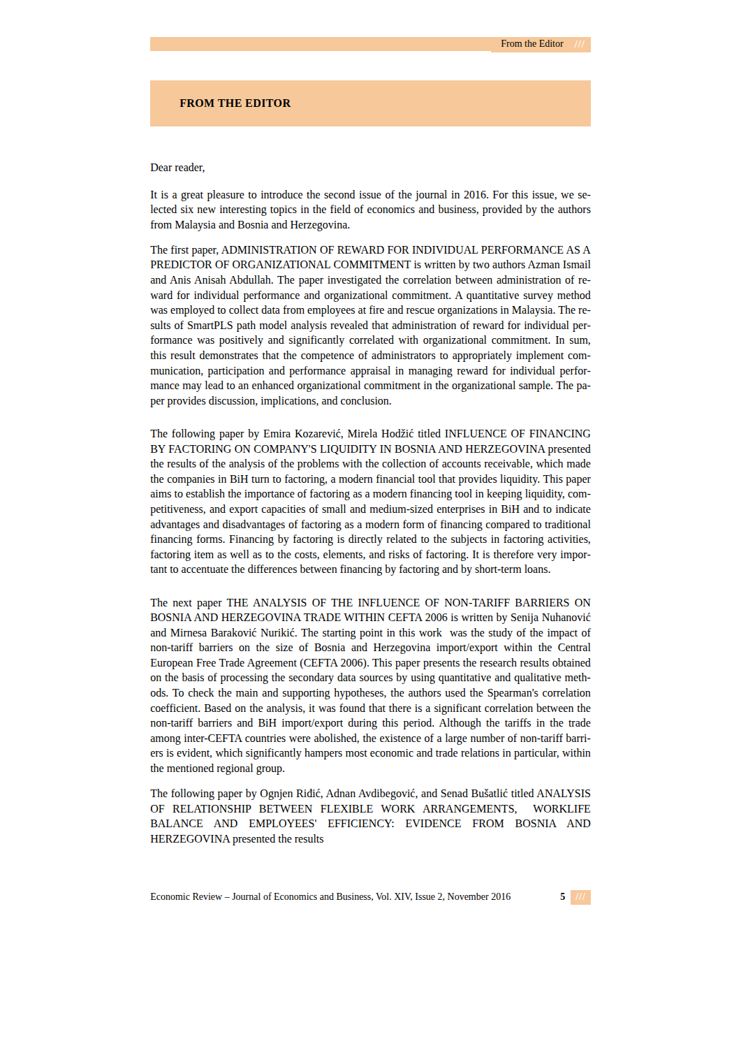From the Editor
///
FROM THE EDITOR
Dear reader,
It is a great pleasure to introduce the second issue of the journal in 2016. For this issue, we selected six new interesting topics in the field of economics and business, provided by the authors from Malaysia and Bosnia and Herzegovina.
The first paper, ADMINISTRATION OF REWARD FOR INDIVIDUAL PERFORMANCE AS A PREDICTOR OF ORGANIZATIONAL COMMITMENT is written by two authors Azman Ismail and Anis Anisah Abdullah. The paper investigated the correlation between administration of reward for individual performance and organizational commitment. A quantitative survey method was employed to collect data from employees at fire and rescue organizations in Malaysia. The results of SmartPLS path model analysis revealed that administration of reward for individual performance was positively and significantly correlated with organizational commitment. In sum, this result demonstrates that the competence of administrators to appropriately implement communication, participation and performance appraisal in managing reward for individual performance may lead to an enhanced organizational commitment in the organizational sample. The paper provides discussion, implications, and conclusion.
The following paper by Emira Kozarević, Mirela Hodžić titled INFLUENCE OF FINANCING BY FACTORING ON COMPANY'S LIQUIDITY IN BOSNIA AND HERZEGOVINA presented the results of the analysis of the problems with the collection of accounts receivable, which made the companies in BiH turn to factoring, a modern financial tool that provides liquidity. This paper aims to establish the importance of factoring as a modern financing tool in keeping liquidity, competitiveness, and export capacities of small and medium-sized enterprises in BiH and to indicate advantages and disadvantages of factoring as a modern form of financing compared to traditional financing forms. Financing by factoring is directly related to the subjects in factoring activities, factoring item as well as to the costs, elements, and risks of factoring. It is therefore very important to accentuate the differences between financing by factoring and by short-term loans.
The next paper THE ANALYSIS OF THE INFLUENCE OF NON-TARIFF BARRIERS ON BOSNIA AND HERZEGOVINA TRADE WITHIN CEFTA 2006 is written by Senija Nuhanović and Mirnesa Baraković Nurikić. The starting point in this work was the study of the impact of non-tariff barriers on the size of Bosnia and Herzegovina import/export within the Central European Free Trade Agreement (CEFTA 2006). This paper presents the research results obtained on the basis of processing the secondary data sources by using quantitative and qualitative methods. To check the main and supporting hypotheses, the authors used the Spearman's correlation coefficient. Based on the analysis, it was found that there is a significant correlation between the non-tariff barriers and BiH import/export during this period. Although the tariffs in the trade among inter-CEFTA countries were abolished, the existence of a large number of non-tariff barriers is evident, which significantly hampers most economic and trade relations in particular, within the mentioned regional group.
The following paper by Ognjen Riđić, Adnan Avdibegović, and Senad Bušatlić titled ANALYSIS OF RELATIONSHIP BETWEEN FLEXIBLE WORK ARRANGEMENTS, WORKLIFE BALANCE AND EMPLOYEES' EFFICIENCY: EVIDENCE FROM BOSNIA AND HERZEGOVINA presented the results
Economic Review – Journal of Economics and Business, Vol. XIV, Issue 2, November 2016
5
///